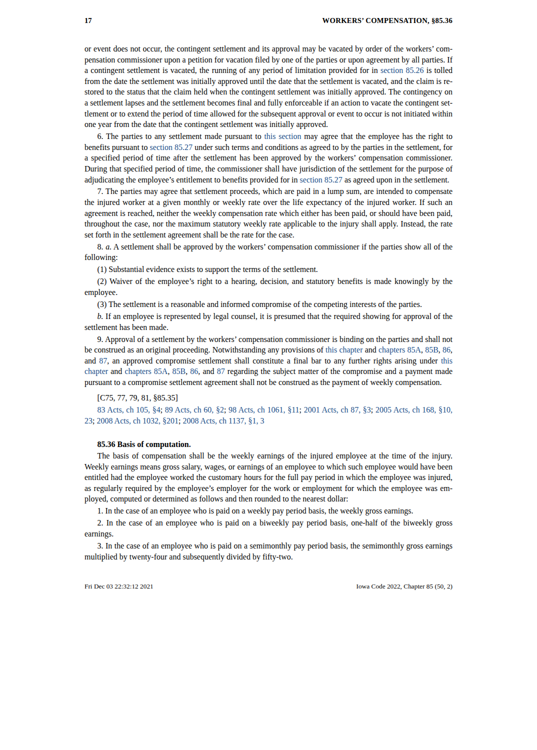17 WORKERS’ COMPENSATION, §85.36
or event does not occur, the contingent settlement and its approval may be vacated by order of the workers’ compensation commissioner upon a petition for vacation filed by one of the parties or upon agreement by all parties. If a contingent settlement is vacated, the running of any period of limitation provided for in section 85.26 is tolled from the date the settlement was initially approved until the date that the settlement is vacated, and the claim is restored to the status that the claim held when the contingent settlement was initially approved. The contingency on a settlement lapses and the settlement becomes final and fully enforceable if an action to vacate the contingent settlement or to extend the period of time allowed for the subsequent approval or event to occur is not initiated within one year from the date that the contingent settlement was initially approved.
6. The parties to any settlement made pursuant to this section may agree that the employee has the right to benefits pursuant to section 85.27 under such terms and conditions as agreed to by the parties in the settlement, for a specified period of time after the settlement has been approved by the workers’ compensation commissioner. During that specified period of time, the commissioner shall have jurisdiction of the settlement for the purpose of adjudicating the employee’s entitlement to benefits provided for in section 85.27 as agreed upon in the settlement.
7. The parties may agree that settlement proceeds, which are paid in a lump sum, are intended to compensate the injured worker at a given monthly or weekly rate over the life expectancy of the injured worker. If such an agreement is reached, neither the weekly compensation rate which either has been paid, or should have been paid, throughout the case, nor the maximum statutory weekly rate applicable to the injury shall apply. Instead, the rate set forth in the settlement agreement shall be the rate for the case.
8. a. A settlement shall be approved by the workers’ compensation commissioner if the parties show all of the following:
(1) Substantial evidence exists to support the terms of the settlement.
(2) Waiver of the employee’s right to a hearing, decision, and statutory benefits is made knowingly by the employee.
(3) The settlement is a reasonable and informed compromise of the competing interests of the parties.
b. If an employee is represented by legal counsel, it is presumed that the required showing for approval of the settlement has been made.
9. Approval of a settlement by the workers’ compensation commissioner is binding on the parties and shall not be construed as an original proceeding. Notwithstanding any provisions of this chapter and chapters 85A, 85B, 86, and 87, an approved compromise settlement shall constitute a final bar to any further rights arising under this chapter and chapters 85A, 85B, 86, and 87 regarding the subject matter of the compromise and a payment made pursuant to a compromise settlement agreement shall not be construed as the payment of weekly compensation.
[C75, 77, 79, 81, §85.35]
83 Acts, ch 105, §4; 89 Acts, ch 60, §2; 98 Acts, ch 1061, §11; 2001 Acts, ch 87, §3; 2005 Acts, ch 168, §10, 23; 2008 Acts, ch 1032, §201; 2008 Acts, ch 1137, §1, 3
85.36 Basis of computation.
The basis of compensation shall be the weekly earnings of the injured employee at the time of the injury. Weekly earnings means gross salary, wages, or earnings of an employee to which such employee would have been entitled had the employee worked the customary hours for the full pay period in which the employee was injured, as regularly required by the employee’s employer for the work or employment for which the employee was employed, computed or determined as follows and then rounded to the nearest dollar:
1. In the case of an employee who is paid on a weekly pay period basis, the weekly gross earnings.
2. In the case of an employee who is paid on a biweekly pay period basis, one-half of the biweekly gross earnings.
3. In the case of an employee who is paid on a semimonthly pay period basis, the semimonthly gross earnings multiplied by twenty-four and subsequently divided by fifty-two.
Fri Dec 03 22:32:12 2021 Iowa Code 2022, Chapter 85 (50, 2)